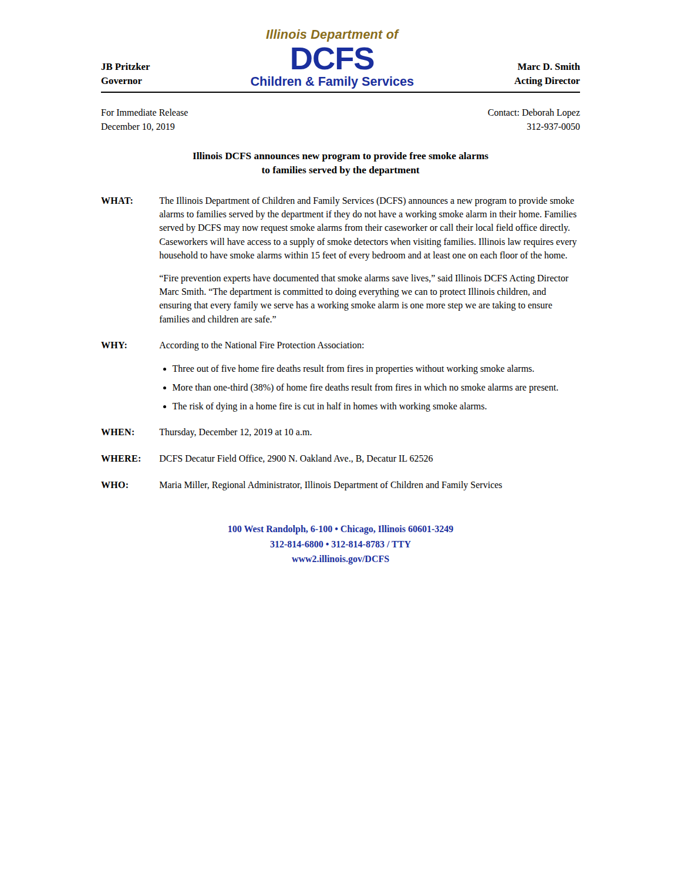JB Pritzker
Governor
Illinois Department of
DCFS
Children & Family Services
Marc D. Smith
Acting Director
For Immediate Release
December 10, 2019
Contact: Deborah Lopez
312-937-0050
Illinois DCFS announces new program to provide free smoke alarms
to families served by the department
WHAT:
The Illinois Department of Children and Family Services (DCFS) announces a new program to provide smoke alarms to families served by the department if they do not have a working smoke alarm in their home. Families served by DCFS may now request smoke alarms from their caseworker or call their local field office directly. Caseworkers will have access to a supply of smoke detectors when visiting families. Illinois law requires every household to have smoke alarms within 15 feet of every bedroom and at least one on each floor of the home.
“Fire prevention experts have documented that smoke alarms save lives,” said Illinois DCFS Acting Director Marc Smith. “The department is committed to doing everything we can to protect Illinois children, and ensuring that every family we serve has a working smoke alarm is one more step we are taking to ensure families and children are safe.”
WHY:
According to the National Fire Protection Association:
Three out of five home fire deaths result from fires in properties without working smoke alarms.
More than one-third (38%) of home fire deaths result from fires in which no smoke alarms are present.
The risk of dying in a home fire is cut in half in homes with working smoke alarms.
WHEN:
Thursday, December 12, 2019 at 10 a.m.
WHERE:
DCFS Decatur Field Office, 2900 N. Oakland Ave., B, Decatur IL 62526
WHO:
Maria Miller, Regional Administrator, Illinois Department of Children and Family Services
100 West Randolph, 6-100 • Chicago, Illinois 60601-3249
312-814-6800 • 312-814-8783 / TTY
www2.illinois.gov/DCFS